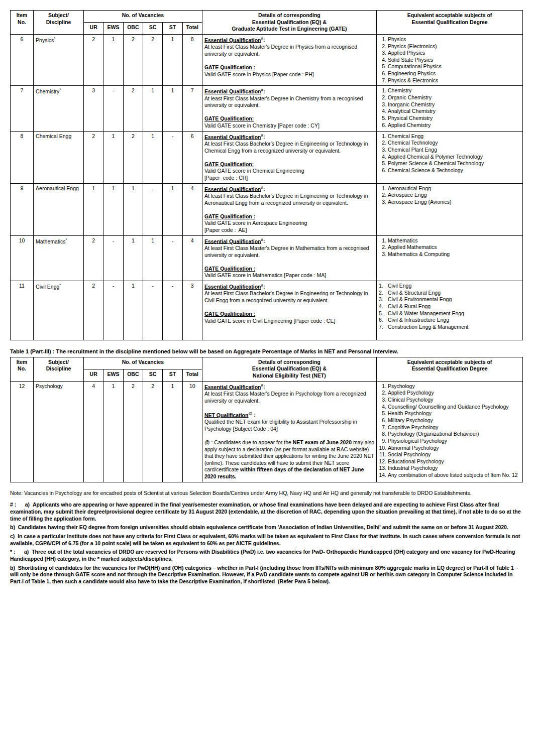| Item No. | Subject/ Discipline | No. of Vacancies | Details of corresponding Essential Qualification (EQ) & Graduate Aptitude Test in Engineering (GATE) | Equivalent acceptable subjects of Essential Qualification Degree |
| --- | --- | --- | --- | --- |
| UR | EWS | OBC | SC | ST | Total |
| 6 | Physics * | 2 | 1 | 2 | 2 | 1 | 8 | Essential Qualification # : At least First Class Master's Degree in Physics from a recognised university or equivalent. GATE Qualification : Valid GATE score in Physics [Paper code : PH] | Physics Physics (Electronics) Applied Physics Solid State Physics Computational Physics Engineering Physics Physics & Electronics |
| 7 | Chemistry * | 3 | - | 2 | 1 | 1 | 7 | Essential Qualification # : At least First Class Master's Degree in Chemistry from a recognised university or equivalent. GATE Qualification: Valid GATE score in Chemistry [Paper code : CY] | Chemistry Organic Chemistry Inorganic Chemistry Analytical Chemistry Physical Chemistry Applied Chemistry |
| 8 | Chemical Engg | 2 | 1 | 2 | 1 | - | 6 | Essential Qualification # : At least First Class Bachelor's Degree in Engineering or Technology in Chemical Engg from a recognized university or equivalent. GATE Qualification: Valid GATE score in Chemical Engineering [Paper code : CH] | Chemical Engg Chemical Technology Chemical Plant Engg Applied Chemical & Polymer Technology Polymer Science & Chemical Technology Chemical Science & Technology |
| 9 | Aeronautical Engg | 1 | 1 | 1 | - | 1 | 4 | Essential Qualification # : At least First Class Bachelor's Degree in Engineering or Technology in Aeronautical Engg from a recognized university or equivalent. GATE Qualification : Valid GATE score in Aerospace Engineering [Paper code : AE] | Aeronautical Engg Aerospace Engg Aerospace Engg (Avionics) |
| 10 | Mathematics * | 2 | - | 1 | 1 | - | 4 | Essential Qualification # : At least First Class Master's Degree in Mathematics from a recognised university or equivalent. GATE Qualification : Valid GATE score in Mathematics [Paper code : MA] | Mathematics Applied Mathematics Mathematics & Computing |
| 11 | Civil Engg * | 2 | - | 1 | - | - | 3 | Essential Qualification # : At least First Class Bachelor's Degree in Engineering or Technology in Civil Engg from a recognized university or equivalent. GATE Qualification : Valid GATE score in Civil Engineering [Paper code : CE] | / 1. / Civil Engg / / 2. / Civil & Structural Engg / / 3. / Civil & Environmental Engg / / 4. / Civil & Rural Engg / / 5. / Civil & Water Management Engg / / 6. / Civil & Infrastructure Engg / / 7. / Construction Engg & Management / |
Table 1 (Part-III) : The recruitment in the discipline mentioned below will be based on Aggregate Percentage of Marks in NET and Personal Interview.
| Item No. | Subject/ Discipline | No. of Vacancies | Details of corresponding Essential Qualification (EQ) & National Eligibility Test (NET) | Equivalent acceptable subjects of Essential Qualification Degree |
| --- | --- | --- | --- | --- |
| UR | EWS | OBC | SC | ST | Total |
| 12 | Psychology | 4 | 1 | 2 | 2 | 1 | 10 | Essential Qualification # : At least First Class Master's Degree in Psychology from a recognized university or equivalent. NET Qualification @ : Qualified the NET exam for eligibility to Assistant Professorship in Psychology [Subject Code : 04] @ : Candidates due to appear for the NET exam of June 2020 may also apply subject to a declaration (as per format available at RAC website) that they have submitted their applications for writing the June 2020 NET (online). These candidates will have to submit their NET score card/certificate within fifteen days of the declaration of NET June 2020 results. | Psychology Applied Psychology Clinical Psychology Counselling/ Counselling and Guidance Psychology Health Psychology Military Psychology Cognitive Psychology Psychology (Organizational Behaviour) Physiological Psychology Abnormal Psychology Social Psychology Educational Psychology Industrial Psychology Any combination of above listed subjects of Item No. 12 |
Note: Vacancies in Psychology are for encadred posts of Scientist at various Selection Boards/Centres under Army HQ, Navy HQ and Air HQ and generally not transferable to DRDO Establishments.
# : a) Applicants who are appearing or have appeared in the final year/semester examination, or whose final examinations have been delayed and are expecting to achieve First Class after final examination, may submit their degree/provisional degree certificate by 31 August 2020 (extendable, at the discretion of RAC, depending upon the situation prevailing at that time), if not able to do so at the time of filling the application form.
b) Candidates having their EQ degree from foreign universities should obtain equivalence certificate from 'Association of Indian Universities, Delhi' and submit the same on or before 31 August 2020.
c) In case a particular institute does not have any criteria for First Class or equivalent, 60% marks will be taken as equivalent to First Class for that institute. In such cases where conversion formula is not available, CGPA/CPI of 6.75 (for a 10 point scale) will be taken as equivalent to 60% as per AICTE guidelines.
* : a) Three out of the total vacancies of DRDO are reserved for Persons with Disabilities (PwD) i.e. two vacancies for PwD- Orthopaedic Handicapped (OH) category and one vacancy for PwD-Hearing Handicapped (HH) category, in the * marked subjects/disciplines.
b) Shortlisting of candidates for the vacancies for PwD(HH) and (OH) categories – whether in Part-I (including those from IITs/NITs with minimum 80% aggregate marks in EQ degree) or Part-II of Table 1 – will only be done through GATE score and not through the Descriptive Examination. However, if a PwD candidate wants to compete against UR or her/his own category in Computer Science included in Part-I of Table 1, then such a candidate would also have to take the Descriptive Examination, if shortlisted (Refer Para 5 below).